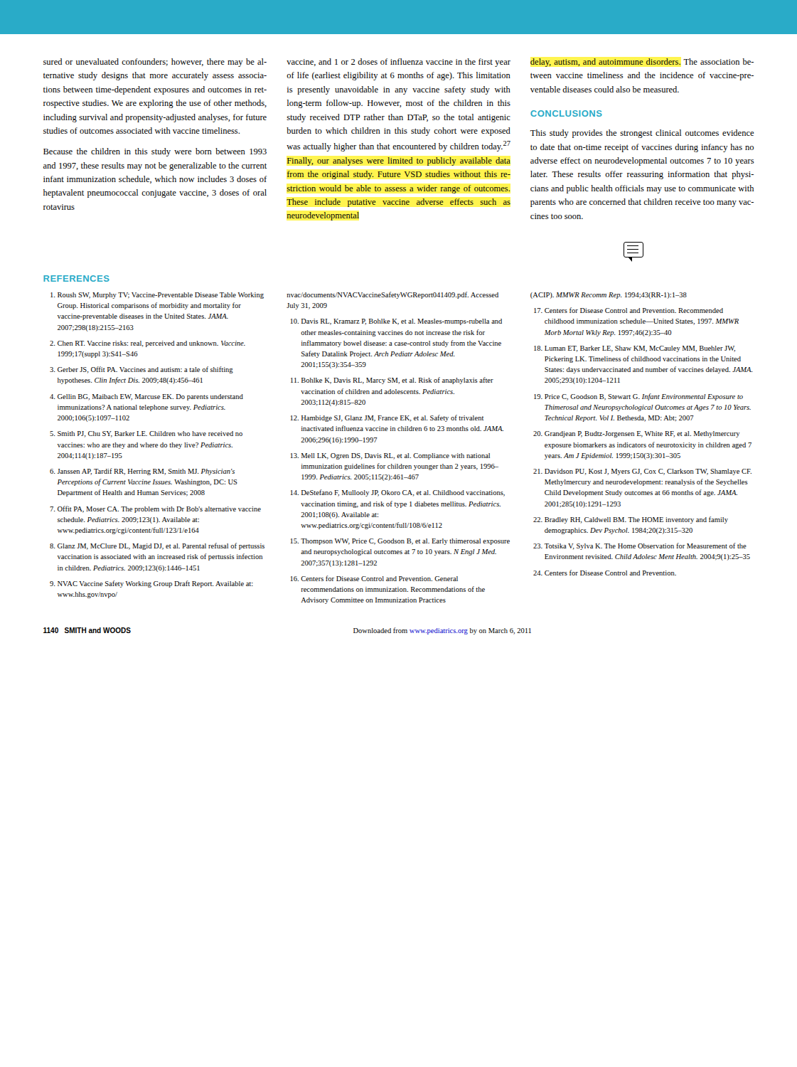sured or unevaluated confounders; however, there may be alternative study designs that more accurately assess associations between time-dependent exposures and outcomes in retrospective studies. We are exploring the use of other methods, including survival and propensity-adjusted analyses, for future studies of outcomes associated with vaccine timeliness.
Because the children in this study were born between 1993 and 1997, these results may not be generalizable to the current infant immunization schedule, which now includes 3 doses of heptavalent pneumococcal conjugate vaccine, 3 doses of oral rotavirus
vaccine, and 1 or 2 doses of influenza vaccine in the first year of life (earliest eligibility at 6 months of age). This limitation is presently unavoidable in any vaccine safety study with long-term follow-up. However, most of the children in this study received DTP rather than DTaP, so the total antigenic burden to which children in this study cohort were exposed was actually higher than that encountered by children today.27 Finally, our analyses were limited to publicly available data from the original study. Future VSD studies without this restriction would be able to assess a wider range of outcomes. These include putative vaccine adverse effects such as neurodevelopmental
delay, autism, and autoimmune disorders. The association between vaccine timeliness and the incidence of vaccine-preventable diseases could also be measured.
CONCLUSIONS
This study provides the strongest clinical outcomes evidence to date that on-time receipt of vaccines during infancy has no adverse effect on neurodevelopmental outcomes 7 to 10 years later. These results offer reassuring information that physicians and public health officials may use to communicate with parents who are concerned that children receive too many vaccines too soon.
REFERENCES
Roush SW, Murphy TV; Vaccine-Preventable Disease Table Working Group. Historical comparisons of morbidity and mortality for vaccine-preventable diseases in the United States. JAMA. 2007;298(18):2155–2163
Chen RT. Vaccine risks: real, perceived and unknown. Vaccine. 1999;17(suppl 3):S41–S46
Gerber JS, Offit PA. Vaccines and autism: a tale of shifting hypotheses. Clin Infect Dis. 2009;48(4):456–461
Gellin BG, Maibach EW, Marcuse EK. Do parents understand immunizations? A national telephone survey. Pediatrics. 2000;106(5):1097–1102
Smith PJ, Chu SY, Barker LE. Children who have received no vaccines: who are they and where do they live? Pediatrics. 2004;114(1):187–195
Janssen AP, Tardif RR, Herring RM, Smith MJ. Physician's Perceptions of Current Vaccine Issues. Washington, DC: US Department of Health and Human Services; 2008
Offit PA, Moser CA. The problem with Dr Bob's alternative vaccine schedule. Pediatrics. 2009;123(1). Available at: www.pediatrics.org/cgi/content/full/123/1/e164
Glanz JM, McClure DL, Magid DJ, et al. Parental refusal of pertussis vaccination is associated with an increased risk of pertussis infection in children. Pediatrics. 2009;123(6):1446–1451
NVAC Vaccine Safety Working Group Draft Report. Available at: www.hhs.gov/nvpo/
nvac/documents/NVACVaccineSafetyWGReport041409.pdf. Accessed July 31, 2009
Davis RL, Kramarz P, Bohlke K, et al. Measles-mumps-rubella and other measles-containing vaccines do not increase the risk for inflammatory bowel disease: a case-control study from the Vaccine Safety Datalink Project. Arch Pediatr Adolesc Med. 2001;155(3):354–359
Bohlke K, Davis RL, Marcy SM, et al. Risk of anaphylaxis after vaccination of children and adolescents. Pediatrics. 2003;112(4):815–820
Hambidge SJ, Glanz JM, France EK, et al. Safety of trivalent inactivated influenza vaccine in children 6 to 23 months old. JAMA. 2006;296(16):1990–1997
Mell LK, Ogren DS, Davis RL, et al. Compliance with national immunization guidelines for children younger than 2 years, 1996–1999. Pediatrics. 2005;115(2):461–467
DeStefano F, Mullooly JP, Okoro CA, et al. Childhood vaccinations, vaccination timing, and risk of type 1 diabetes mellitus. Pediatrics. 2001;108(6). Available at: www.pediatrics.org/cgi/content/full/108/6/e112
Thompson WW, Price C, Goodson B, et al. Early thimerosal exposure and neuropsychological outcomes at 7 to 10 years. N Engl J Med. 2007;357(13):1281–1292
Centers for Disease Control and Prevention. General recommendations on immunization. Recommendations of the Advisory Committee on Immunization Practices
(ACIP). MMWR Recomm Rep. 1994;43(RR-1):1–38
Centers for Disease Control and Prevention. Recommended childhood immunization schedule—United States, 1997. MMWR Morb Mortal Wkly Rep. 1997;46(2):35–40
Luman ET, Barker LE, Shaw KM, McCauley MM, Buehler JW, Pickering LK. Timeliness of childhood vaccinations in the United States: days undervaccinated and number of vaccines delayed. JAMA. 2005;293(10):1204–1211
Price C, Goodson B, Stewart G. Infant Environmental Exposure to Thimerosal and Neuropsychological Outcomes at Ages 7 to 10 Years. Technical Report. Vol I. Bethesda, MD: Abt; 2007
Grandjean P, Budtz-Jorgensen E, White RF, et al. Methylmercury exposure biomarkers as indicators of neurotoxicity in children aged 7 years. Am J Epidemiol. 1999;150(3):301–305
Davidson PU, Kost J, Myers GJ, Cox C, Clarkson TW, Shamlaye CF. Methylmercury and neurodevelopment: reanalysis of the Seychelles Child Development Study outcomes at 66 months of age. JAMA. 2001;285(10):1291–1293
Bradley RH, Caldwell BM. The HOME inventory and family demographics. Dev Psychol. 1984;20(2):315–320
Totsika V, Sylva K. The Home Observation for Measurement of the Environment revisited. Child Adolesc Ment Health. 2004;9(1):25–35
Centers for Disease Control and Prevention.
1140 SMITH and WOODS
Downloaded from www.pediatrics.org by on March 6, 2011